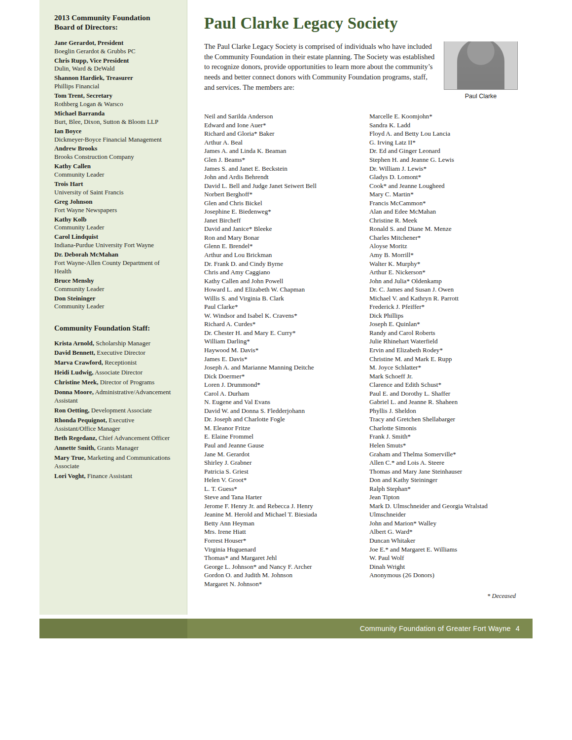2013 Community Foundation
Board of Directors:
Jane Gerardot, President Boeglin Gerardot & Grubbs PC
Chris Rupp, Vice President Dulin, Ward & DeWald
Shannon Hardiek, Treasurer Phillips Financial
Tom Trent, Secretary Rothberg Logan & Warsco
Michael Barranda Burt, Blee, Dixon, Sutton & Bloom LLP
Ian Boyce Dickmeyer-Boyce Financial Management
Andrew Brooks Brooks Construction Company
Kathy Callen Community Leader
Trois Hart University of Saint Francis
Greg Johnson Fort Wayne Newspapers
Kathy Kolb Community Leader
Carol Lindquist Indiana-Purdue University Fort Wayne
Dr. Deborah McMahan Fort Wayne-Allen County Department of Health
Bruce Menshy Community Leader
Don Steininger Community Leader
Community Foundation Staff:
Krista Arnold, Scholarship Manager
David Bennett, Executive Director
Marva Crawford, Receptionist
Heidi Ludwig, Associate Director
Christine Meek, Director of Programs
Donna Moore, Administrative/Advancement Assistant
Ron Oetting, Development Associate
Rhonda Pequignot, Executive Assistant/Office Manager
Beth Regedanz, Chief Advancement Officer
Annette Smith, Grants Manager
Mary True, Marketing and Communications Associate
Lori Voght, Finance Assistant
Paul Clarke Legacy Society
Paul Clarke
The Paul Clarke Legacy Society is comprised of individuals who have included the Community Foundation in their estate planning. The Society was established to recognize donors, provide opportunities to learn more about the community’s needs and better connect donors with Community Foundation programs, staff, and services. The members are:
Neil and Sarilda Anderson
Edward and Ione Auer*
Richard and Gloria* Baker
Arthur A. Beal
James A. and Linda K. Beaman
Glen J. Beams*
James S. and Janet E. Beckstein
John and Ardis Behrendt
David L. Bell and Judge Janet Seiwert Bell
Norbert Berghoff*
Glen and Chris Bickel
Josephine E. Biedenweg*
Janet Bircheff
David and Janice* Bleeke
Ron and Mary Bonar
Glenn E. Brendel*
Arthur and Lou Brickman
Dr. Frank D. and Cindy Byrne
Chris and Amy Caggiano
Kathy Callen and John Powell
Howard L. and Elizabeth W. Chapman
Willis S. and Virginia B. Clark
Paul Clarke*
W. Windsor and Isabel K. Cravens*
Richard A. Curdes*
Dr. Chester H. and Mary E. Curry*
William Darling*
Haywood M. Davis*
James E. Davis*
Joseph A. and Marianne Manning Deitche
Dick Doermer*
Loren J. Drummond*
Carol A. Durham
N. Eugene and Val Evans
David W. and Donna S. Fledderjohann
Dr. Joseph and Charlotte Fogle
M. Eleanor Fritze
E. Elaine Frommel
Paul and Jeanne Gause
Jane M. Gerardot
Shirley J. Grabner
Patricia S. Griest
Helen V. Groot*
L. T. Guess*
Steve and Tana Harter
Jerome F. Henry Jr. and Rebecca J. Henry
Jeanine M. Herold and Michael T. Biesiada
Betty Ann Heyman
Mrs. Irene Hiatt
Forrest Houser*
Virginia Huguenard
Thomas* and Margaret Jehl
George L. Johnson* and Nancy F. Archer
Gordon O. and Judith M. Johnson
Margaret N. Johnson*
Marcelle E. Koomjohn*
Sandra K. Ladd
Floyd A. and Betty Lou Lancia
G. Irving Latz II*
Dr. Ed and Ginger Leonard
Stephen H. and Jeanne G. Lewis
Dr. William J. Lewis*
Gladys D. Lomont*
Cook* and Jeanne Lougheed
Mary C. Martin*
Francis McCammon*
Alan and Edee McMahan
Christine R. Meek
Ronald S. and Diane M. Menze
Charles Mitchener*
Aloyse Moritz
Amy B. Morrill*
Walter K. Murphy*
Arthur E. Nickerson*
John and Julia* Oldenkamp
Dr. C. James and Susan J. Owen
Michael V. and Kathryn R. Parrott
Frederick J. Pfeiffer*
Dick Phillips
Joseph E. Quinlan*
Randy and Carol Roberts
Julie Rhinehart Waterfield
Ervin and Elizabeth Rodey*
Christine M. and Mark E. Rupp
M. Joyce Schlatter*
Mark Schoeff Jr.
Clarence and Edith Schust*
Paul E. and Dorothy L. Shaffer
Gabriel L. and Jeanne R. Shaheen
Phyllis J. Sheldon
Tracy and Gretchen Shellabarger
Charlotte Simonis
Frank J. Smith*
Helen Smuts*
Graham and Thelma Somerville*
Allen C.* and Lois A. Steere
Thomas and Mary Jane Steinhauser
Don and Kathy Steininger
Ralph Stephan*
Jean Tipton
Mark D. Ulmschneider and Georgia Wralstad Ulmschneider
John and Marion* Walley
Albert G. Ward*
Duncan Whitaker
Joe E.* and Margaret E. Williams
W. Paul Wolf
Dinah Wright
Anonymous (26 Donors)
* Deceased
Community Foundation of Greater Fort Wayne 4